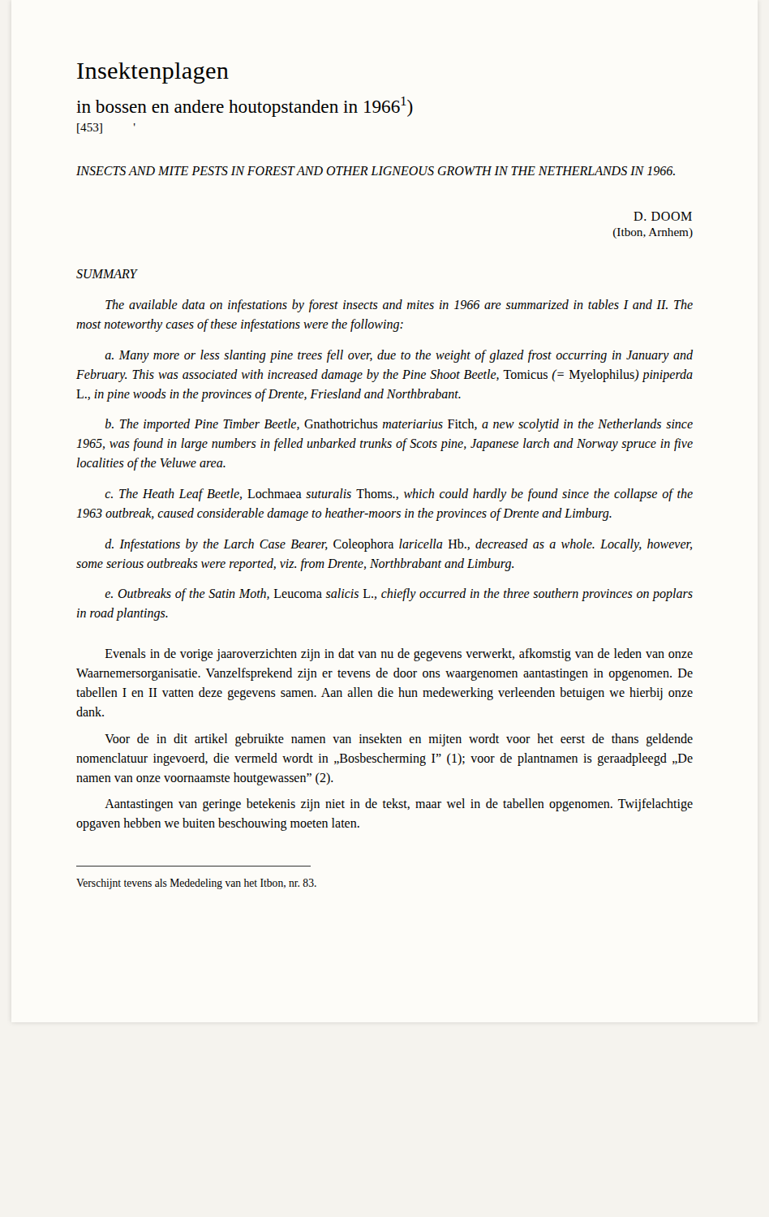Insektenplagen
in bossen en andere houtopstanden in 19661)
[453] '
INSECTS AND MITE PESTS IN FOREST AND OTHER LIGNEOUS GROWTH IN THE NETHERLANDS IN 1966.
D. DOOM
(Itbon, Arnhem)
SUMMARY
The available data on infestations by forest insects and mites in 1966 are summarized in tables I and II. The most noteworthy cases of these infestations were the following:
a. Many more or less slanting pine trees fell over, due to the weight of glazed frost occurring in January and February. This was associated with increased damage by the Pine Shoot Beetle, Tomicus (= Myelophilus) piniperda L., in pine woods in the provinces of Drente, Friesland and Northbrabant.
b. The imported Pine Timber Beetle, Gnathotrichus materiarius Fitch, a new scolytid in the Netherlands since 1965, was found in large numbers in felled unbarked trunks of Scots pine, Japanese larch and Norway spruce in five localities of the Veluwe area.
c. The Heath Leaf Beetle, Lochmaea suturalis Thoms., which could hardly be found since the collapse of the 1963 outbreak, caused considerable damage to heather-moors in the provinces of Drente and Limburg.
d. Infestations by the Larch Case Bearer, Coleophora laricella Hb., decreased as a whole. Locally, however, some serious outbreaks were reported, viz. from Drente, Northbrabant and Limburg.
e. Outbreaks of the Satin Moth, Leucoma salicis L., chiefly occurred in the three southern provinces on poplars in road plantings.
Evenals in de vorige jaaroverzichten zijn in dat van nu de gegevens verwerkt, afkomstig van de leden van onze Waarnemersorganisatie. Vanzelfsprekend zijn er tevens de door ons waargenomen aantastingen in opgenomen. De tabellen I en II vatten deze gegevens samen. Aan allen die hun medewerking verleenden betuigen we hierbij onze dank.
Voor de in dit artikel gebruikte namen van insekten en mijten wordt voor het eerst de thans geldende nomenclatuur ingevoerd, die vermeld wordt in „Bosbescherming I” (1); voor de plantnamen is geraadpleegd „De namen van onze voornaamste houtgewassen” (2).
Aantastingen van geringe betekenis zijn niet in de tekst, maar wel in de tabellen opgenomen. Twijfelachtige opgaven hebben we buiten beschouwing moeten laten.
Verschijnt tevens als Mededeling van het Itbon, nr. 83.